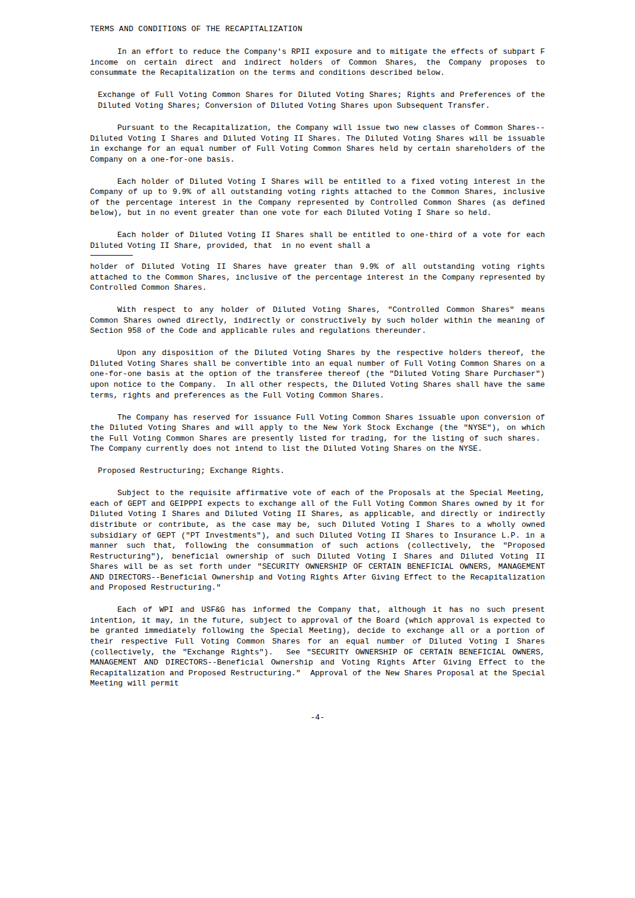TERMS AND CONDITIONS OF THE RECAPITALIZATION
In an effort to reduce the Company's RPII exposure and to mitigate the effects of subpart F income on certain direct and indirect holders of Common Shares, the Company proposes to consummate the Recapitalization on the terms and conditions described below.
Exchange of Full Voting Common Shares for Diluted Voting Shares; Rights and Preferences of the Diluted Voting Shares; Conversion of Diluted Voting Shares upon Subsequent Transfer.
Pursuant to the Recapitalization, the Company will issue two new classes of Common Shares--Diluted Voting I Shares and Diluted Voting II Shares. The Diluted Voting Shares will be issuable in exchange for an equal number of Full Voting Common Shares held by certain shareholders of the Company on a one-for-one basis.
Each holder of Diluted Voting I Shares will be entitled to a fixed voting interest in the Company of up to 9.9% of all outstanding voting rights attached to the Common Shares, inclusive of the percentage interest in the Company represented by Controlled Common Shares (as defined below), but in no event greater than one vote for each Diluted Voting I Share so held.
Each holder of Diluted Voting II Shares shall be entitled to one-third of a vote for each Diluted Voting II Share, provided, that in no event shall a
holder of Diluted Voting II Shares have greater than 9.9% of all outstanding voting rights attached to the Common Shares, inclusive of the percentage interest in the Company represented by Controlled Common Shares.
With respect to any holder of Diluted Voting Shares, "Controlled Common Shares" means Common Shares owned directly, indirectly or constructively by such holder within the meaning of Section 958 of the Code and applicable rules and regulations thereunder.
Upon any disposition of the Diluted Voting Shares by the respective holders thereof, the Diluted Voting Shares shall be convertible into an equal number of Full Voting Common Shares on a one-for-one basis at the option of the transferee thereof (the "Diluted Voting Share Purchaser") upon notice to the Company. In all other respects, the Diluted Voting Shares shall have the same terms, rights and preferences as the Full Voting Common Shares.
The Company has reserved for issuance Full Voting Common Shares issuable upon conversion of the Diluted Voting Shares and will apply to the New York Stock Exchange (the "NYSE"), on which the Full Voting Common Shares are presently listed for trading, for the listing of such shares. The Company currently does not intend to list the Diluted Voting Shares on the NYSE.
Proposed Restructuring; Exchange Rights.
Subject to the requisite affirmative vote of each of the Proposals at the Special Meeting, each of GEPT and GEIPPPI expects to exchange all of the Full Voting Common Shares owned by it for Diluted Voting I Shares and Diluted Voting II Shares, as applicable, and directly or indirectly distribute or contribute, as the case may be, such Diluted Voting I Shares to a wholly owned subsidiary of GEPT ("PT Investments"), and such Diluted Voting II Shares to Insurance L.P. in a manner such that, following the consummation of such actions (collectively, the "Proposed Restructuring"), beneficial ownership of such Diluted Voting I Shares and Diluted Voting II Shares will be as set forth under "SECURITY OWNERSHIP OF CERTAIN BENEFICIAL OWNERS, MANAGEMENT AND DIRECTORS--Beneficial Ownership and Voting Rights After Giving Effect to the Recapitalization and Proposed Restructuring."
Each of WPI and USF&G has informed the Company that, although it has no such present intention, it may, in the future, subject to approval of the Board (which approval is expected to be granted immediately following the Special Meeting), decide to exchange all or a portion of their respective Full Voting Common Shares for an equal number of Diluted Voting I Shares (collectively, the "Exchange Rights"). See "SECURITY OWNERSHIP OF CERTAIN BENEFICIAL OWNERS, MANAGEMENT AND DIRECTORS--Beneficial Ownership and Voting Rights After Giving Effect to the Recapitalization and Proposed Restructuring." Approval of the New Shares Proposal at the Special Meeting will permit
-4-